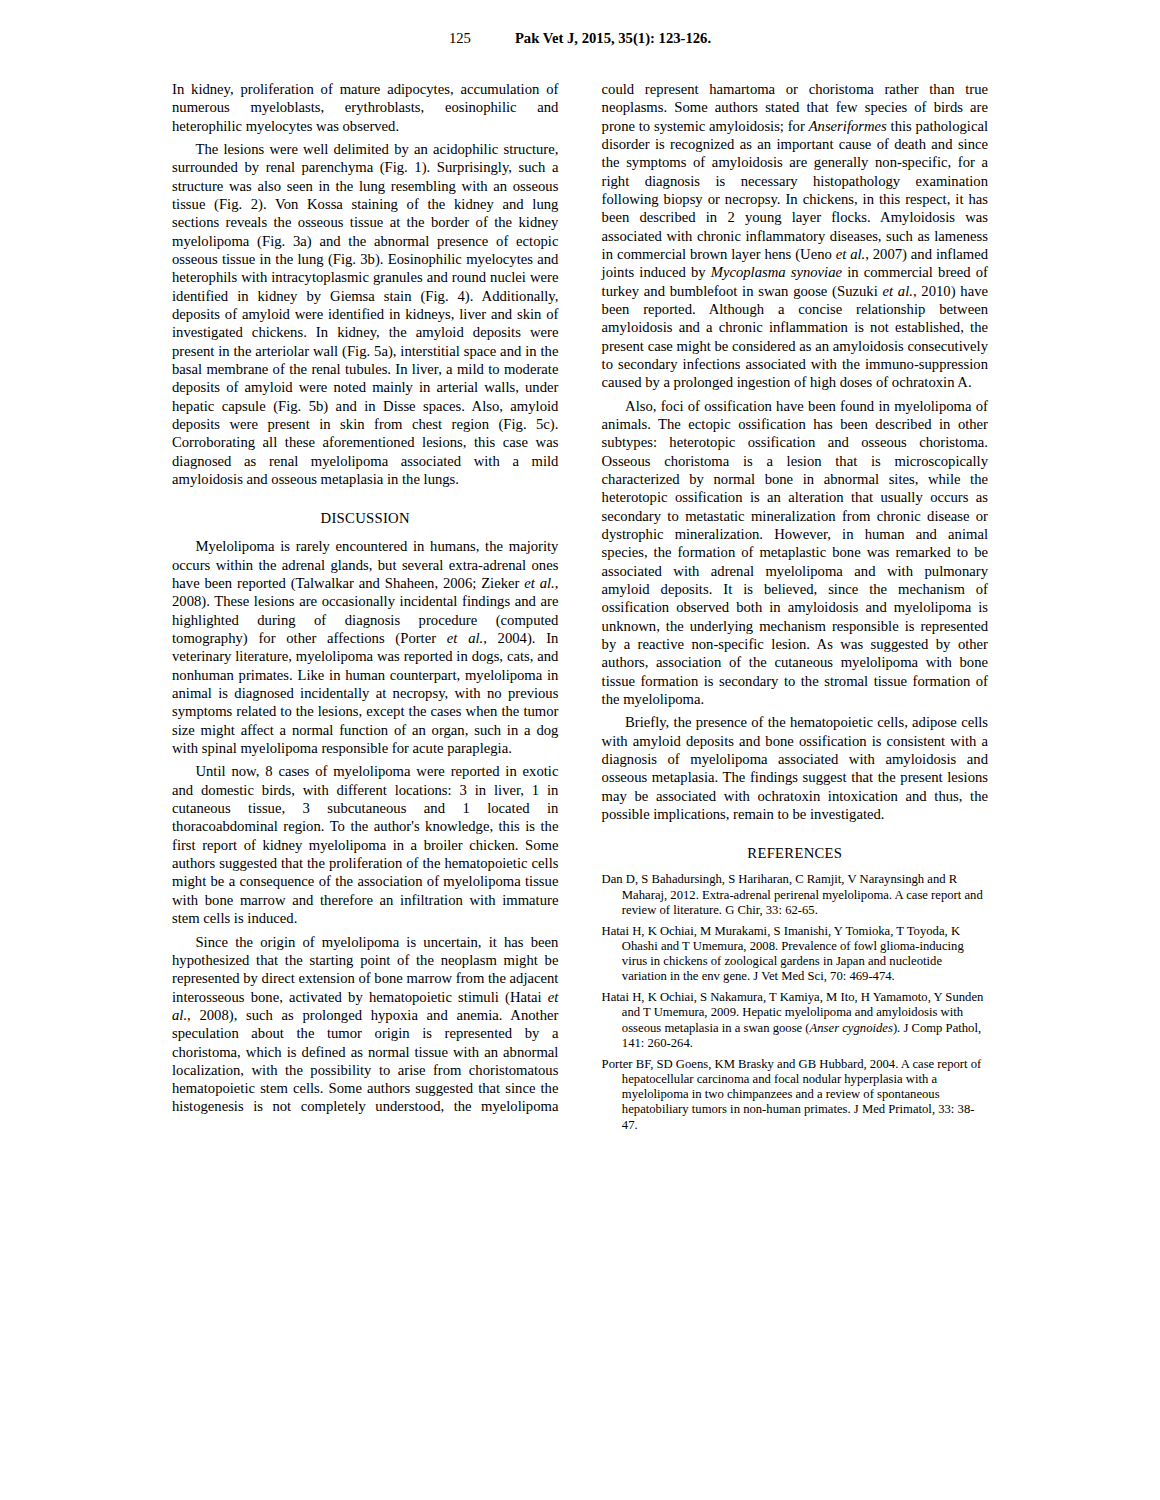125 Pak Vet J, 2015, 35(1): 123-126.
In kidney, proliferation of mature adipocytes, accumulation of numerous myeloblasts, erythroblasts, eosinophilic and heterophilic myelocytes was observed.
The lesions were well delimited by an acidophilic structure, surrounded by renal parenchyma (Fig. 1). Surprisingly, such a structure was also seen in the lung resembling with an osseous tissue (Fig. 2). Von Kossa staining of the kidney and lung sections reveals the osseous tissue at the border of the kidney myelolipoma (Fig. 3a) and the abnormal presence of ectopic osseous tissue in the lung (Fig. 3b). Eosinophilic myelocytes and heterophils with intracytoplasmic granules and round nuclei were identified in kidney by Giemsa stain (Fig. 4). Additionally, deposits of amyloid were identified in kidneys, liver and skin of investigated chickens. In kidney, the amyloid deposits were present in the arteriolar wall (Fig. 5a), interstitial space and in the basal membrane of the renal tubules. In liver, a mild to moderate deposits of amyloid were noted mainly in arterial walls, under hepatic capsule (Fig. 5b) and in Disse spaces. Also, amyloid deposits were present in skin from chest region (Fig. 5c). Corroborating all these aforementioned lesions, this case was diagnosed as renal myelolipoma associated with a mild amyloidosis and osseous metaplasia in the lungs.
Discussion
Myelolipoma is rarely encountered in humans, the majority occurs within the adrenal glands, but several extra-adrenal ones have been reported (Talwalkar and Shaheen, 2006; Zieker et al., 2008). These lesions are occasionally incidental findings and are highlighted during of diagnosis procedure (computed tomography) for other affections (Porter et al., 2004). In veterinary literature, myelolipoma was reported in dogs, cats, and nonhuman primates. Like in human counterpart, myelolipoma in animal is diagnosed incidentally at necropsy, with no previous symptoms related to the lesions, except the cases when the tumor size might affect a normal function of an organ, such in a dog with spinal myelolipoma responsible for acute paraplegia.
Until now, 8 cases of myelolipoma were reported in exotic and domestic birds, with different locations: 3 in liver, 1 in cutaneous tissue, 3 subcutaneous and 1 located in thoracoabdominal region. To the author's knowledge, this is the first report of kidney myelolipoma in a broiler chicken. Some authors suggested that the proliferation of the hematopoietic cells might be a consequence of the association of myelolipoma tissue with bone marrow and therefore an infiltration with immature stem cells is induced.
Since the origin of myelolipoma is uncertain, it has been hypothesized that the starting point of the neoplasm might be represented by direct extension of bone marrow from the adjacent interosseous bone, activated by hematopoietic stimuli (Hatai et al., 2008), such as prolonged hypoxia and anemia. Another speculation about the tumor origin is represented by a choristoma, which is defined as normal tissue with an abnormal localization, with the possibility to arise from choristomatous hematopoietic stem cells. Some authors suggested that since the histogenesis is not completely understood, the myelolipoma could represent hamartoma or choristoma rather than true neoplasms. Some authors stated that few species of birds are prone to systemic amyloidosis; for Anseriformes this pathological disorder is recognized as an important cause of death and since the symptoms of amyloidosis are generally non-specific, for a right diagnosis is necessary histopathology examination following biopsy or necropsy. In chickens, in this respect, it has been described in 2 young layer flocks. Amyloidosis was associated with chronic inflammatory diseases, such as lameness in commercial brown layer hens (Ueno et al., 2007) and inflamed joints induced by Mycoplasma synoviae in commercial breed of turkey and bumblefoot in swan goose (Suzuki et al., 2010) have been reported. Although a concise relationship between amyloidosis and a chronic inflammation is not established, the present case might be considered as an amyloidosis consecutively to secondary infections associated with the immuno-suppression caused by a prolonged ingestion of high doses of ochratoxin A.
Also, foci of ossification have been found in myelolipoma of animals. The ectopic ossification has been described in other subtypes: heterotopic ossification and osseous choristoma. Osseous choristoma is a lesion that is microscopically characterized by normal bone in abnormal sites, while the heterotopic ossification is an alteration that usually occurs as secondary to metastatic mineralization from chronic disease or dystrophic mineralization. However, in human and animal species, the formation of metaplastic bone was remarked to be associated with adrenal myelolipoma and with pulmonary amyloid deposits. It is believed, since the mechanism of ossification observed both in amyloidosis and myelolipoma is unknown, the underlying mechanism responsible is represented by a reactive non-specific lesion. As was suggested by other authors, association of the cutaneous myelolipoma with bone tissue formation is secondary to the stromal tissue formation of the myelolipoma.
Briefly, the presence of the hematopoietic cells, adipose cells with amyloid deposits and bone ossification is consistent with a diagnosis of myelolipoma associated with amyloidosis and osseous metaplasia. The findings suggest that the present lesions may be associated with ochratoxin intoxication and thus, the possible implications, remain to be investigated.
References
Dan D, S Bahadursingh, S Hariharan, C Ramjit, V Naraynsingh and R Maharaj, 2012. Extra-adrenal perirenal myelolipoma. A case report and review of literature. G Chir, 33: 62-65.
Hatai H, K Ochiai, M Murakami, S Imanishi, Y Tomioka, T Toyoda, K Ohashi and T Umemura, 2008. Prevalence of fowl glioma-inducing virus in chickens of zoological gardens in Japan and nucleotide variation in the env gene. J Vet Med Sci, 70: 469-474.
Hatai H, K Ochiai, S Nakamura, T Kamiya, M Ito, H Yamamoto, Y Sunden and T Umemura, 2009. Hepatic myelolipoma and amyloidosis with osseous metaplasia in a swan goose (Anser cygnoides). J Comp Pathol, 141: 260-264.
Porter BF, SD Goens, KM Brasky and GB Hubbard, 2004. A case report of hepatocellular carcinoma and focal nodular hyperplasia with a myelolipoma in two chimpanzees and a review of spontaneous hepatobiliary tumors in non-human primates. J Med Primatol, 33: 38-47.